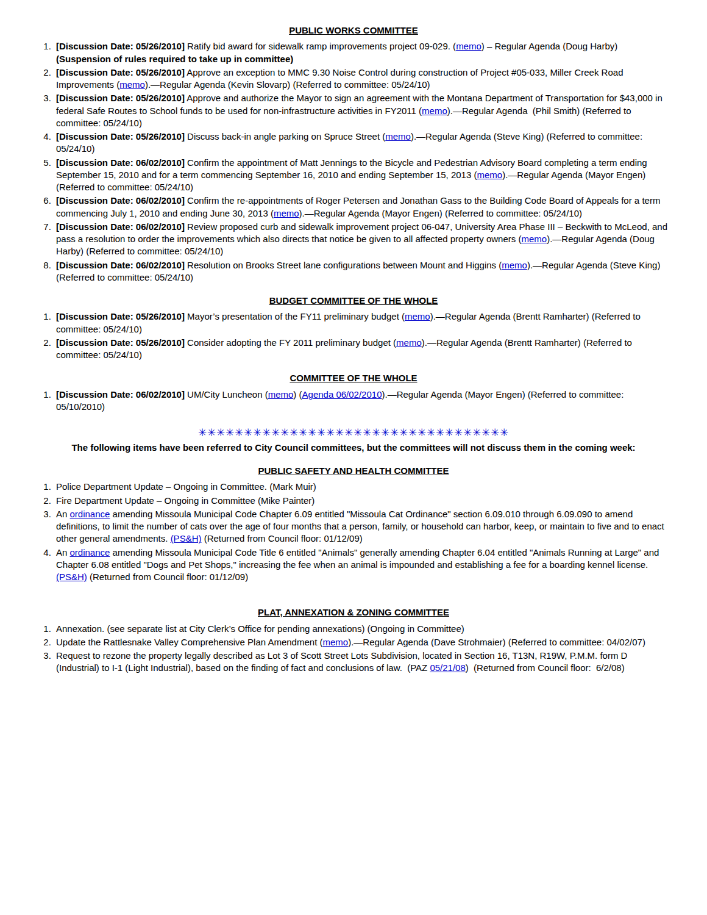PUBLIC WORKS COMMITTEE
[Discussion Date: 05/26/2010] Ratify bid award for sidewalk ramp improvements project 09-029. (memo) – Regular Agenda (Doug Harby) (Suspension of rules required to take up in committee)
[Discussion Date: 05/26/2010] Approve an exception to MMC 9.30 Noise Control during construction of Project #05-033, Miller Creek Road Improvements (memo).—Regular Agenda (Kevin Slovarp) (Referred to committee: 05/24/10)
[Discussion Date: 05/26/2010] Approve and authorize the Mayor to sign an agreement with the Montana Department of Transportation for $43,000 in federal Safe Routes to School funds to be used for non-infrastructure activities in FY2011 (memo).—Regular Agenda (Phil Smith) (Referred to committee: 05/24/10)
[Discussion Date: 05/26/2010] Discuss back-in angle parking on Spruce Street (memo).—Regular Agenda (Steve King) (Referred to committee: 05/24/10)
[Discussion Date: 06/02/2010] Confirm the appointment of Matt Jennings to the Bicycle and Pedestrian Advisory Board completing a term ending September 15, 2010 and for a term commencing September 16, 2010 and ending September 15, 2013 (memo).—Regular Agenda (Mayor Engen) (Referred to committee: 05/24/10)
[Discussion Date: 06/02/2010] Confirm the re-appointments of Roger Petersen and Jonathan Gass to the Building Code Board of Appeals for a term commencing July 1, 2010 and ending June 30, 2013 (memo).—Regular Agenda (Mayor Engen) (Referred to committee: 05/24/10)
[Discussion Date: 06/02/2010] Review proposed curb and sidewalk improvement project 06-047, University Area Phase III – Beckwith to McLeod, and pass a resolution to order the improvements which also directs that notice be given to all affected property owners (memo).—Regular Agenda (Doug Harby) (Referred to committee: 05/24/10)
[Discussion Date: 06/02/2010] Resolution on Brooks Street lane configurations between Mount and Higgins (memo).—Regular Agenda (Steve King) (Referred to committee: 05/24/10)
BUDGET COMMITTEE OF THE WHOLE
[Discussion Date: 05/26/2010] Mayor’s presentation of the FY11 preliminary budget (memo).—Regular Agenda (Brentt Ramharter) (Referred to committee: 05/24/10)
[Discussion Date: 05/26/2010] Consider adopting the FY 2011 preliminary budget (memo).—Regular Agenda (Brentt Ramharter) (Referred to committee: 05/24/10)
COMMITTEE OF THE WHOLE
[Discussion Date: 06/02/2010] UM/City Luncheon (memo) (Agenda 06/02/2010).—Regular Agenda (Mayor Engen) (Referred to committee: 05/10/2010)
✳✳✳✳✳✳✳✳✳✳✳✳✳✳✳✳✳✳✳✳✳✳✳✳✳✳✳✳✳✳✳✳✳✳
The following items have been referred to City Council committees, but the committees will not discuss them in the coming week:
PUBLIC SAFETY AND HEALTH COMMITTEE
Police Department Update – Ongoing in Committee. (Mark Muir)
Fire Department Update – Ongoing in Committee (Mike Painter)
An ordinance amending Missoula Municipal Code Chapter 6.09 entitled "Missoula Cat Ordinance" section 6.09.010 through 6.09.090 to amend definitions, to limit the number of cats over the age of four months that a person, family, or household can harbor, keep, or maintain to five and to enact other general amendments. (PS&H) (Returned from Council floor: 01/12/09)
An ordinance amending Missoula Municipal Code Title 6 entitled "Animals" generally amending Chapter 6.04 entitled "Animals Running at Large" and Chapter 6.08 entitled "Dogs and Pet Shops," increasing the fee when an animal is impounded and establishing a fee for a boarding kennel license. (PS&H) (Returned from Council floor: 01/12/09)
PLAT, ANNEXATION & ZONING COMMITTEE
Annexation. (see separate list at City Clerk’s Office for pending annexations) (Ongoing in Committee)
Update the Rattlesnake Valley Comprehensive Plan Amendment (memo).—Regular Agenda (Dave Strohmaier) (Referred to committee: 04/02/07)
Request to rezone the property legally described as Lot 3 of Scott Street Lots Subdivision, located in Section 16, T13N, R19W, P.M.M. form D (Industrial) to I-1 (Light Industrial), based on the finding of fact and conclusions of law. (PAZ 05/21/08) (Returned from Council floor: 6/2/08)